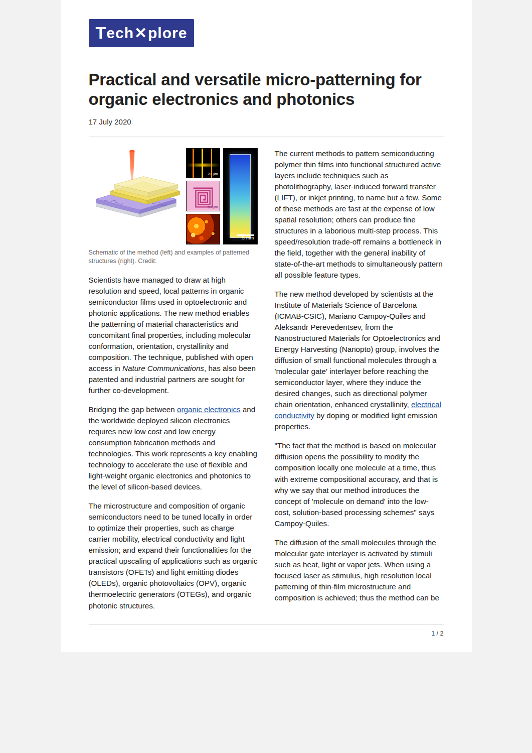Tech✕plore
Practical and versatile micro-patterning for organic electronics and photonics
17 July 2020
20 µm
50 µm
5 mm
Schematic of the method (left) and examples of patterned structures (right). Credit:
Scientists have managed to draw at high resolution and speed, local patterns in organic semiconductor films used in optoelectronic and photonic applications. The new method enables the patterning of material characteristics and concomitant final properties, including molecular conformation, orientation, crystallinity and composition. The technique, published with open access in Nature Communications, has also been patented and industrial partners are sought for further co-development.
Bridging the gap between organic electronics and the worldwide deployed silicon electronics requires new low cost and low energy consumption fabrication methods and technologies. This work represents a key enabling technology to accelerate the use of flexible and light-weight organic electronics and photonics to the level of silicon-based devices.
The microstructure and composition of organic semiconductors need to be tuned locally in order to optimize their properties, such as charge carrier mobility, electrical conductivity and light emission; and expand their functionalities for the practical upscaling of applications such as organic transistors (OFETs) and light emitting diodes (OLEDs), organic photovoltaics (OPV), organic thermoelectric generators (OTEGs), and organic photonic structures.
The current methods to pattern semiconducting polymer thin films into functional structured active layers include techniques such as photolithography, laser-induced forward transfer (LIFT), or inkjet printing, to name but a few. Some of these methods are fast at the expense of low spatial resolution; others can produce fine structures in a laborious multi-step process. This speed/resolution trade-off remains a bottleneck in the field, together with the general inability of state-of-the-art methods to simultaneously pattern all possible feature types.
The new method developed by scientists at the Institute of Materials Science of Barcelona (ICMAB-CSIC), Mariano Campoy-Quiles and Aleksandr Perevedentsev, from the Nanostructured Materials for Optoelectronics and Energy Harvesting (Nanopto) group, involves the diffusion of small functional molecules through a 'molecular gate' interlayer before reaching the semiconductor layer, where they induce the desired changes, such as directional polymer chain orientation, enhanced crystallinity, electrical conductivity by doping or modified light emission properties.
"The fact that the method is based on molecular diffusion opens the possibility to modify the composition locally one molecule at a time, thus with extreme compositional accuracy, and that is why we say that our method introduces the concept of 'molecule on demand' into the low-cost, solution-based processing schemes" says Campoy-Quiles.
The diffusion of the small molecules through the molecular gate interlayer is activated by stimuli such as heat, light or vapor jets. When using a focused laser as stimulus, high resolution local patterning of thin-film microstructure and composition is achieved; thus the method can be
1 / 2